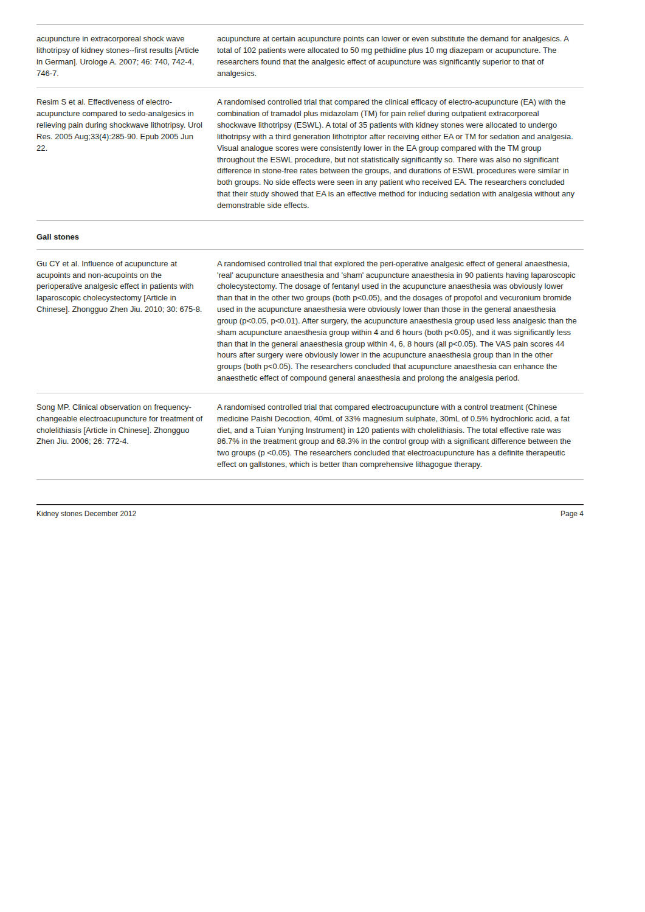| acupuncture in extracorporeal shock wave lithotripsy of kidney stones--first results [Article in German]. Urologe A. 2007; 46: 740, 742-4, 746-7. | acupuncture at certain acupuncture points can lower or even substitute the demand for analgesics. A total of 102 patients were allocated to 50 mg pethidine plus 10 mg diazepam or acupuncture. The researchers found that the analgesic effect of acupuncture was significantly superior to that of analgesics. |
| Resim S et al. Effectiveness of electro-acupuncture compared to sedo-analgesics in relieving pain during shockwave lithotripsy. Urol Res. 2005 Aug;33(4):285-90. Epub 2005 Jun 22. | A randomised controlled trial that compared the clinical efficacy of electro-acupuncture (EA) with the combination of tramadol plus midazolam (TM) for pain relief during outpatient extracorporeal shockwave lithotripsy (ESWL). A total of 35 patients with kidney stones were allocated to undergo lithotripsy with a third generation lithotriptor after receiving either EA or TM for sedation and analgesia. Visual analogue scores were consistently lower in the EA group compared with the TM group throughout the ESWL procedure, but not statistically significantly so. There was also no significant difference in stone-free rates between the groups, and durations of ESWL procedures were similar in both groups. No side effects were seen in any patient who received EA. The researchers concluded that their study showed that EA is an effective method for inducing sedation with analgesia without any demonstrable side effects. |
| Gall stones |
| Gu CY et al. Influence of acupuncture at acupoints and non-acupoints on the perioperative analgesic effect in patients with laparoscopic cholecystectomy [Article in Chinese]. Zhongguo Zhen Jiu. 2010; 30: 675-8. | A randomised controlled trial that explored the peri-operative analgesic effect of general anaesthesia, 'real' acupuncture anaesthesia and 'sham' acupuncture anaesthesia in 90 patients having laparoscopic cholecystectomy. The dosage of fentanyl used in the acupuncture anaesthesia was obviously lower than that in the other two groups (both p<0.05), and the dosages of propofol and vecuronium bromide used in the acupuncture anaesthesia were obviously lower than those in the general anaesthesia group (p<0.05, p<0.01). After surgery, the acupuncture anaesthesia group used less analgesic than the sham acupuncture anaesthesia group within 4 and 6 hours (both p<0.05), and it was significantly less than that in the general anaesthesia group within 4, 6, 8 hours (all p<0.05). The VAS pain scores 44 hours after surgery were obviously lower in the acupuncture anaesthesia group than in the other groups (both p<0.05). The researchers concluded that acupuncture anaesthesia can enhance the anaesthetic effect of compound general anaesthesia and prolong the analgesia period. |
| Song MP. Clinical observation on frequency-changeable electroacupuncture for treatment of cholelithiasis [Article in Chinese]. Zhongguo Zhen Jiu. 2006; 26: 772-4. | A randomised controlled trial that compared electroacupuncture with a control treatment (Chinese medicine Paishi Decoction, 40mL of 33% magnesium sulphate, 30mL of 0.5% hydrochloric acid, a fat diet, and a Tuian Yunjing Instrument) in 120 patients with cholelithiasis. The total effective rate was 86.7% in the treatment group and 68.3% in the control group with a significant difference between the two groups (p <0.05). The researchers concluded that electroacupuncture has a definite therapeutic effect on gallstones, which is better than comprehensive lithagogue therapy. |
Kidney stones December 2012 Page 4